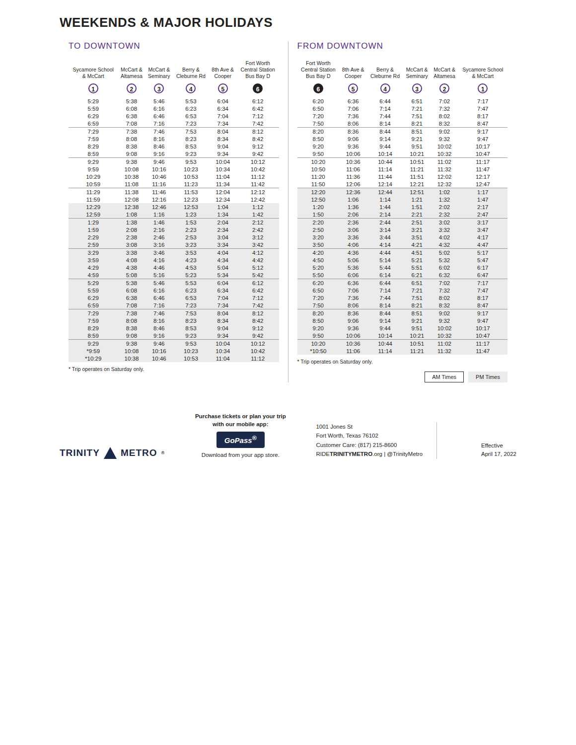WEEKENDS & MAJOR HOLIDAYS
TO DOWNTOWN
| Sycamore School & McCart | McCart & Altamesa | McCart & Seminary | Berry & Cleburne Rd | 8th Ave & Cooper | Fort Worth Central Station Bus Bay D |
| --- | --- | --- | --- | --- | --- |
| 1 | 2 | 3 | 4 | 5 | 6 |
| 5:29 | 5:38 | 5:46 | 5:53 | 6:04 | 6:12 |
| 5:59 | 6:08 | 6:16 | 6:23 | 6:34 | 6:42 |
| 6:29 | 6:38 | 6:46 | 6:53 | 7:04 | 7:12 |
| 6:59 | 7:08 | 7:16 | 7:23 | 7:34 | 7:42 |
| 7:29 | 7:38 | 7:46 | 7:53 | 8:04 | 8:12 |
| 7:59 | 8:08 | 8:16 | 8:23 | 8:34 | 8:42 |
| 8:29 | 8:38 | 8:46 | 8:53 | 9:04 | 9:12 |
| 8:59 | 9:08 | 9:16 | 9:23 | 9:34 | 9:42 |
| 9:29 | 9:38 | 9:46 | 9:53 | 10:04 | 10:12 |
| 9:59 | 10:08 | 10:16 | 10:23 | 10:34 | 10:42 |
| 10:29 | 10:38 | 10:46 | 10:53 | 11:04 | 11:12 |
| 10:59 | 11:08 | 11:16 | 11:23 | 11:34 | 11:42 |
| 11:29 | 11:38 | 11:46 | 11:53 | 12:04 | 12:12 |
| 11:59 | 12:08 | 12:16 | 12:23 | 12:34 | 12:42 |
| 12:29 | 12:38 | 12:46 | 12:53 | 1:04 | 1:12 |
| 12:59 | 1:08 | 1:16 | 1:23 | 1:34 | 1:42 |
| 1:29 | 1:38 | 1:46 | 1:53 | 2:04 | 2:12 |
| 1:59 | 2:08 | 2:16 | 2:23 | 2:34 | 2:42 |
| 2:29 | 2:38 | 2:46 | 2:53 | 3:04 | 3:12 |
| 2:59 | 3:08 | 3:16 | 3:23 | 3:34 | 3:42 |
| 3:29 | 3:38 | 3:46 | 3:53 | 4:04 | 4:12 |
| 3:59 | 4:08 | 4:16 | 4:23 | 4:34 | 4:42 |
| 4:29 | 4:38 | 4:46 | 4:53 | 5:04 | 5:12 |
| 4:59 | 5:08 | 5:16 | 5:23 | 5:34 | 5:42 |
| 5:29 | 5:38 | 5:46 | 5:53 | 6:04 | 6:12 |
| 5:59 | 6:08 | 6:16 | 6:23 | 6:34 | 6:42 |
| 6:29 | 6:38 | 6:46 | 6:53 | 7:04 | 7:12 |
| 6:59 | 7:08 | 7:16 | 7:23 | 7:34 | 7:42 |
| 7:29 | 7:38 | 7:46 | 7:53 | 8:04 | 8:12 |
| 7:59 | 8:08 | 8:16 | 8:23 | 8:34 | 8:42 |
| 8:29 | 8:38 | 8:46 | 8:53 | 9:04 | 9:12 |
| 8:59 | 9:08 | 9:16 | 9:23 | 9:34 | 9:42 |
| 9:29 | 9:38 | 9:46 | 9:53 | 10:04 | 10:12 |
| *9:59 | 10:08 | 10:16 | 10:23 | 10:34 | 10:42 |
| *10:29 | 10:38 | 10:46 | 10:53 | 11:04 | 11:12 |
* Trip operates on Saturday only.
FROM DOWNTOWN
| Fort Worth Central Station Bus Bay D | 8th Ave & Cooper | Berry & Cleburne Rd | McCart & Seminary | McCart & Altamesa | Sycamore School & McCart |
| --- | --- | --- | --- | --- | --- |
| 6 | 5 | 4 | 3 | 2 | 1 |
| 6:20 | 6:36 | 6:44 | 6:51 | 7:02 | 7:17 |
| 6:50 | 7:06 | 7:14 | 7:21 | 7:32 | 7:47 |
| 7:20 | 7:36 | 7:44 | 7:51 | 8:02 | 8:17 |
| 7:50 | 8:06 | 8:14 | 8:21 | 8:32 | 8:47 |
| 8:20 | 8:36 | 8:44 | 8:51 | 9:02 | 9:17 |
| 8:50 | 9:06 | 9:14 | 9:21 | 9:32 | 9:47 |
| 9:20 | 9:36 | 9:44 | 9:51 | 10:02 | 10:17 |
| 9:50 | 10:06 | 10:14 | 10:21 | 10:32 | 10:47 |
| 10:20 | 10:36 | 10:44 | 10:51 | 11:02 | 11:17 |
| 10:50 | 11:06 | 11:14 | 11:21 | 11:32 | 11:47 |
| 11:20 | 11:36 | 11:44 | 11:51 | 12:02 | 12:17 |
| 11:50 | 12:06 | 12:14 | 12:21 | 12:32 | 12:47 |
| 12:20 | 12:36 | 12:44 | 12:51 | 1:02 | 1:17 |
| 12:50 | 1:06 | 1:14 | 1:21 | 1:32 | 1:47 |
| 1:20 | 1:36 | 1:44 | 1:51 | 2:02 | 2:17 |
| 1:50 | 2:06 | 2:14 | 2:21 | 2:32 | 2:47 |
| 2:20 | 2:36 | 2:44 | 2:51 | 3:02 | 3:17 |
| 2:50 | 3:06 | 3:14 | 3:21 | 3:32 | 3:47 |
| 3:20 | 3:36 | 3:44 | 3:51 | 4:02 | 4:17 |
| 3:50 | 4:06 | 4:14 | 4:21 | 4:32 | 4:47 |
| 4:20 | 4:36 | 4:44 | 4:51 | 5:02 | 5:17 |
| 4:50 | 5:06 | 5:14 | 5:21 | 5:32 | 5:47 |
| 5:20 | 5:36 | 5:44 | 5:51 | 6:02 | 6:17 |
| 5:50 | 6:06 | 6:14 | 6:21 | 6:32 | 6:47 |
| 6:20 | 6:36 | 6:44 | 6:51 | 7:02 | 7:17 |
| 6:50 | 7:06 | 7:14 | 7:21 | 7:32 | 7:47 |
| 7:20 | 7:36 | 7:44 | 7:51 | 8:02 | 8:17 |
| 7:50 | 8:06 | 8:14 | 8:21 | 8:32 | 8:47 |
| 8:20 | 8:36 | 8:44 | 8:51 | 9:02 | 9:17 |
| 8:50 | 9:06 | 9:14 | 9:21 | 9:32 | 9:47 |
| 9:20 | 9:36 | 9:44 | 9:51 | 10:02 | 10:17 |
| 9:50 | 10:06 | 10:14 | 10:21 | 10:32 | 10:47 |
| 10:20 | 10:36 | 10:44 | 10:51 | 11:02 | 11:17 |
| *10:50 | 11:06 | 11:14 | 11:21 | 11:32 | 11:47 |
* Trip operates on Saturday only.
AM Times PM Times
TRINITY METRO®
Purchase tickets or plan your trip
with our mobile app:
GoPass®
Download from your app store.
1001 Jones St
Fort Worth, Texas 76102
Customer Care: (817) 215-8600
RIDETRINITYMETRO.org | @TrinityMetro
Effective
April 17, 2022